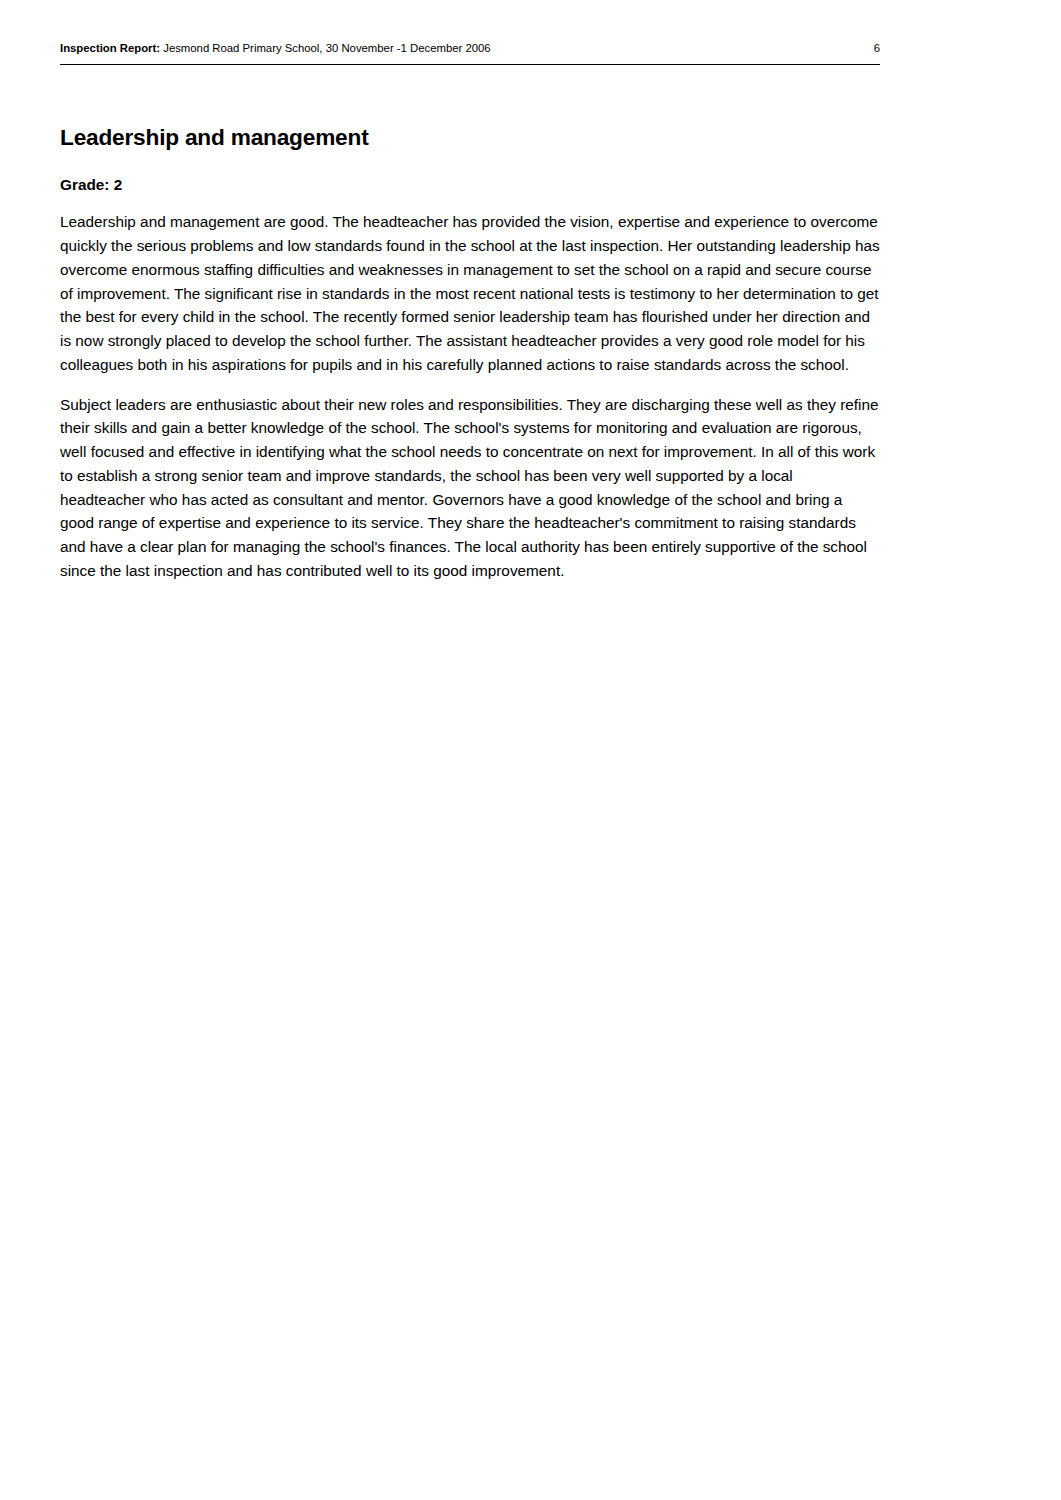Inspection Report: Jesmond Road Primary School, 30 November -1 December 2006
6
Leadership and management
Grade: 2
Leadership and management are good. The headteacher has provided the vision, expertise and experience to overcome quickly the serious problems and low standards found in the school at the last inspection. Her outstanding leadership has overcome enormous staffing difficulties and weaknesses in management to set the school on a rapid and secure course of improvement. The significant rise in standards in the most recent national tests is testimony to her determination to get the best for every child in the school. The recently formed senior leadership team has flourished under her direction and is now strongly placed to develop the school further. The assistant headteacher provides a very good role model for his colleagues both in his aspirations for pupils and in his carefully planned actions to raise standards across the school.
Subject leaders are enthusiastic about their new roles and responsibilities. They are discharging these well as they refine their skills and gain a better knowledge of the school. The school's systems for monitoring and evaluation are rigorous, well focused and effective in identifying what the school needs to concentrate on next for improvement. In all of this work to establish a strong senior team and improve standards, the school has been very well supported by a local headteacher who has acted as consultant and mentor. Governors have a good knowledge of the school and bring a good range of expertise and experience to its service. They share the headteacher's commitment to raising standards and have a clear plan for managing the school's finances. The local authority has been entirely supportive of the school since the last inspection and has contributed well to its good improvement.